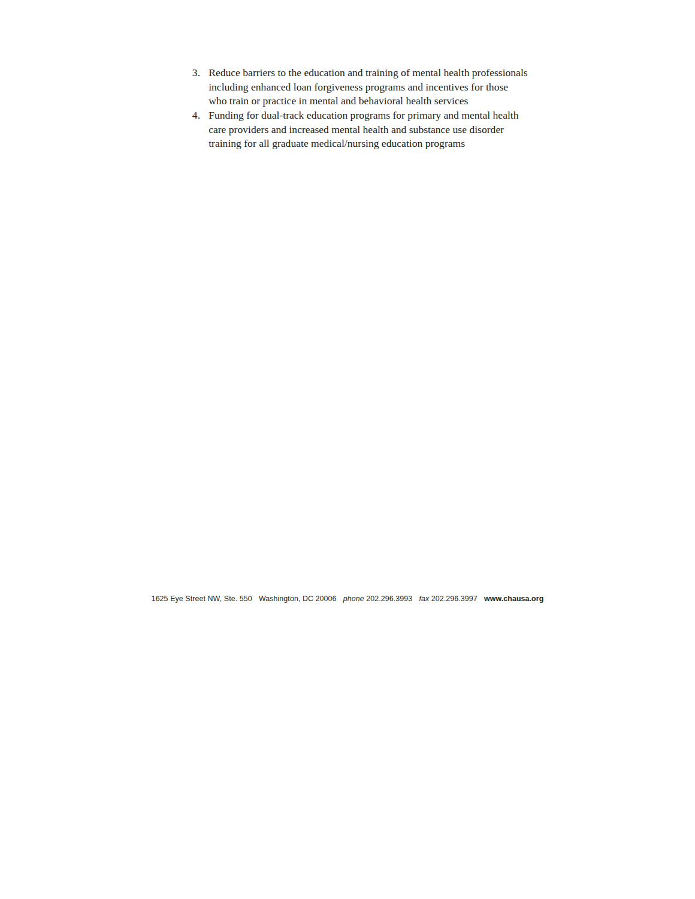3. Reduce barriers to the education and training of mental health professionals including enhanced loan forgiveness programs and incentives for those who train or practice in mental and behavioral health services
4. Funding for dual-track education programs for primary and mental health care providers and increased mental health and substance use disorder training for all graduate medical/nursing education programs
1625 Eye Street NW, Ste. 550 Washington, DC 20006 phone 202.296.3993 fax 202.296.3997 www.chausa.org